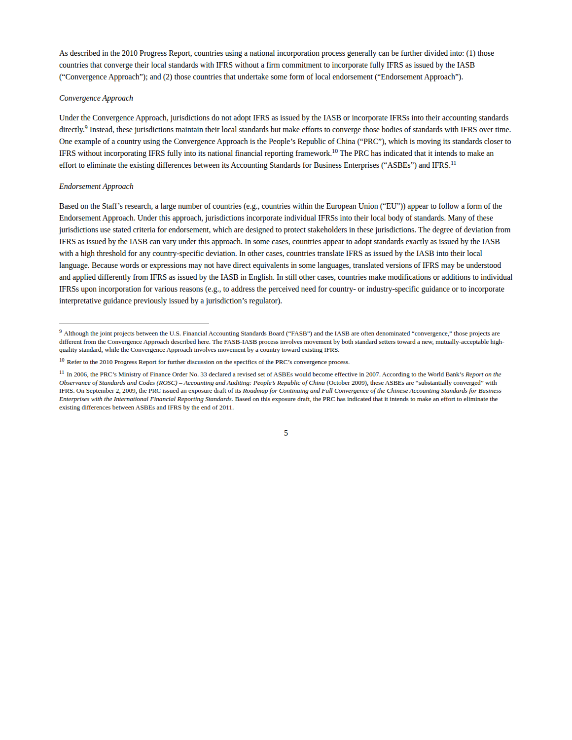As described in the 2010 Progress Report, countries using a national incorporation process generally can be further divided into: (1) those countries that converge their local standards with IFRS without a firm commitment to incorporate fully IFRS as issued by the IASB (“Convergence Approach”); and (2) those countries that undertake some form of local endorsement (“Endorsement Approach”).
Convergence Approach
Under the Convergence Approach, jurisdictions do not adopt IFRS as issued by the IASB or incorporate IFRSs into their accounting standards directly.9 Instead, these jurisdictions maintain their local standards but make efforts to converge those bodies of standards with IFRS over time. One example of a country using the Convergence Approach is the People’s Republic of China (“PRC”), which is moving its standards closer to IFRS without incorporating IFRS fully into its national financial reporting framework.10 The PRC has indicated that it intends to make an effort to eliminate the existing differences between its Accounting Standards for Business Enterprises (“ASBEs”) and IFRS.11
Endorsement Approach
Based on the Staff’s research, a large number of countries (e.g., countries within the European Union (“EU”)) appear to follow a form of the Endorsement Approach. Under this approach, jurisdictions incorporate individual IFRSs into their local body of standards. Many of these jurisdictions use stated criteria for endorsement, which are designed to protect stakeholders in these jurisdictions. The degree of deviation from IFRS as issued by the IASB can vary under this approach. In some cases, countries appear to adopt standards exactly as issued by the IASB with a high threshold for any country-specific deviation. In other cases, countries translate IFRS as issued by the IASB into their local language. Because words or expressions may not have direct equivalents in some languages, translated versions of IFRS may be understood and applied differently from IFRS as issued by the IASB in English. In still other cases, countries make modifications or additions to individual IFRSs upon incorporation for various reasons (e.g., to address the perceived need for country- or industry-specific guidance or to incorporate interpretative guidance previously issued by a jurisdiction’s regulator).
9 Although the joint projects between the U.S. Financial Accounting Standards Board (“FASB”) and the IASB are often denominated “convergence,” those projects are different from the Convergence Approach described here. The FASB-IASB process involves movement by both standard setters toward a new, mutually-acceptable high-quality standard, while the Convergence Approach involves movement by a country toward existing IFRS.
10 Refer to the 2010 Progress Report for further discussion on the specifics of the PRC’s convergence process.
11 In 2006, the PRC’s Ministry of Finance Order No. 33 declared a revised set of ASBEs would become effective in 2007. According to the World Bank’s Report on the Observance of Standards and Codes (ROSC) – Accounting and Auditing: People’s Republic of China (October 2009), these ASBEs are “substantially converged” with IFRS. On September 2, 2009, the PRC issued an exposure draft of its Roadmap for Continuing and Full Convergence of the Chinese Accounting Standards for Business Enterprises with the International Financial Reporting Standards. Based on this exposure draft, the PRC has indicated that it intends to make an effort to eliminate the existing differences between ASBEs and IFRS by the end of 2011.
5